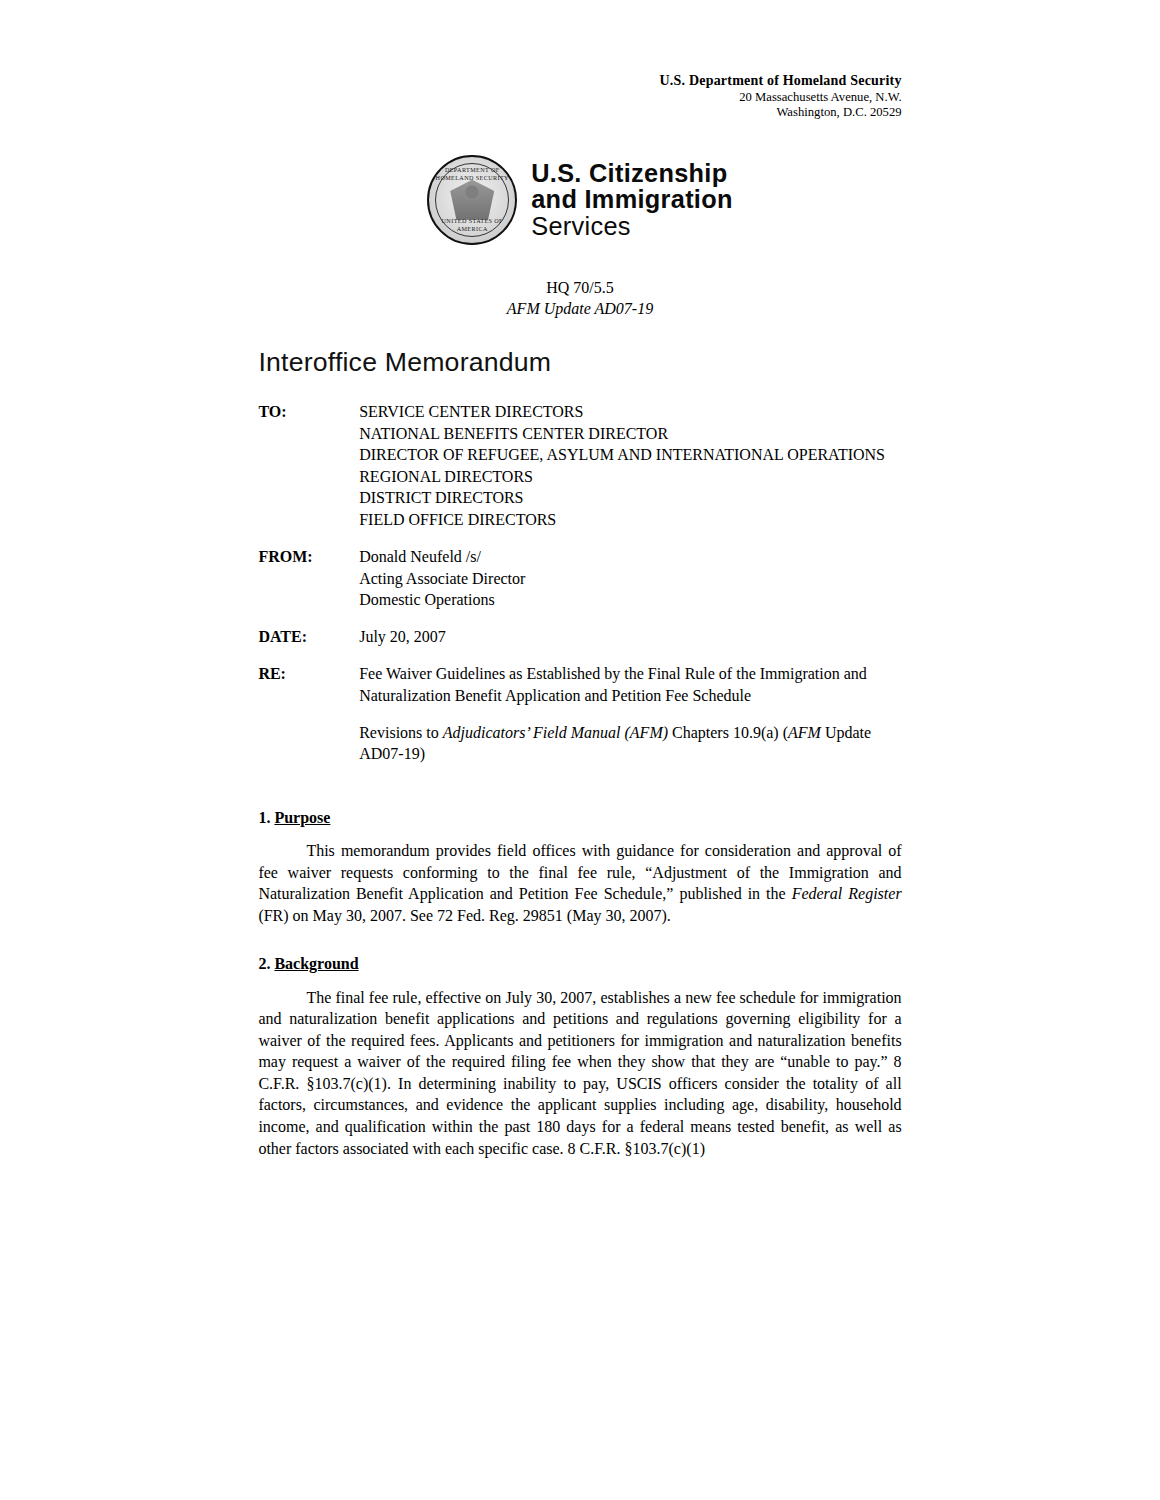U.S. Department of Homeland Security
20 Massachusetts Avenue, N.W.
Washington, D.C. 20529
Department of Homeland Security
United States of America
U.S. Citizenship
and Immigration
Services
HQ 70/5.5
AFM Update AD07-19
Interoffice Memorandum
| TO: | SERVICE CENTER DIRECTORS NATIONAL BENEFITS CENTER DIRECTOR DIRECTOR OF REFUGEE, ASYLUM AND INTERNATIONAL OPERATIONS REGIONAL DIRECTORS DISTRICT DIRECTORS FIELD OFFICE DIRECTORS |
| FROM: | Donald Neufeld /s/ Acting Associate Director Domestic Operations |
| DATE: | July 20, 2007 |
| RE: | Fee Waiver Guidelines as Established by the Final Rule of the Immigration and Naturalization Benefit Application and Petition Fee Schedule Revisions to Adjudicators’ Field Manual (AFM) Chapters 10.9(a) ( AFM Update AD07-19) |
1. Purpose
This memorandum provides field offices with guidance for consideration and approval of fee waiver requests conforming to the final fee rule, “Adjustment of the Immigration and Naturalization Benefit Application and Petition Fee Schedule,” published in the Federal Register (FR) on May 30, 2007. See 72 Fed. Reg. 29851 (May 30, 2007).
2. Background
The final fee rule, effective on July 30, 2007, establishes a new fee schedule for immigration and naturalization benefit applications and petitions and regulations governing eligibility for a waiver of the required fees. Applicants and petitioners for immigration and naturalization benefits may request a waiver of the required filing fee when they show that they are “unable to pay.” 8 C.F.R. §103.7(c)(1). In determining inability to pay, USCIS officers consider the totality of all factors, circumstances, and evidence the applicant supplies including age, disability, household income, and qualification within the past 180 days for a federal means tested benefit, as well as other factors associated with each specific case. 8 C.F.R. §103.7(c)(1)